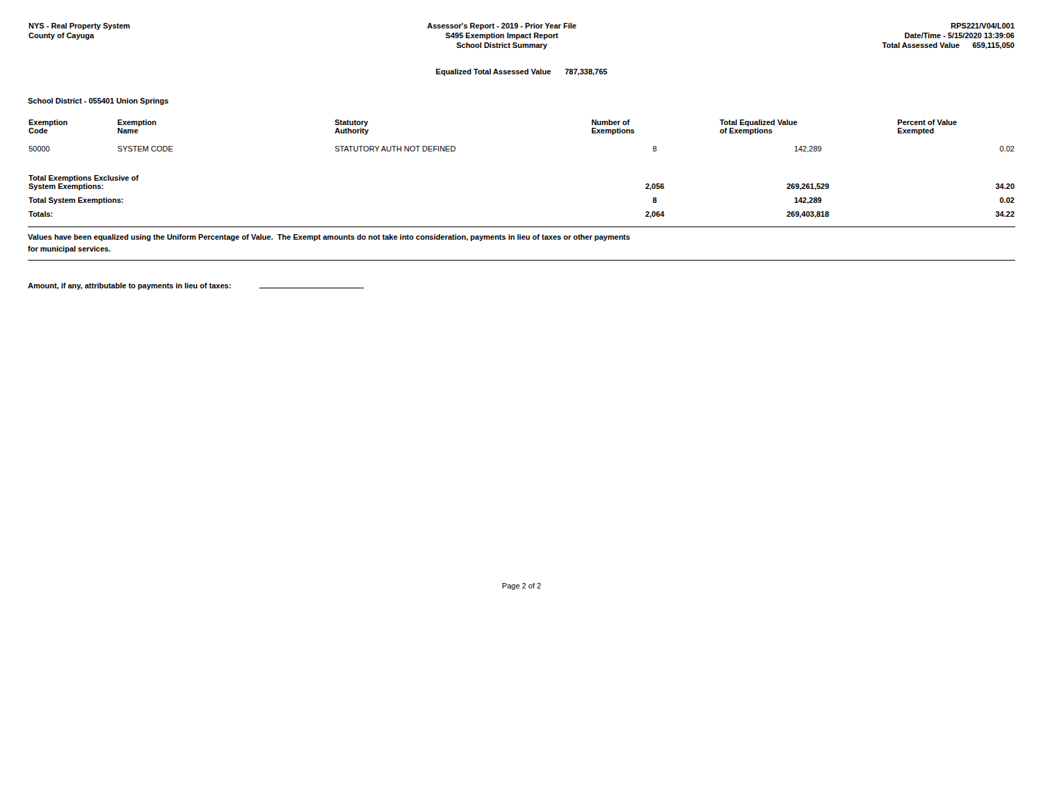| NYS - Real Property System | Assessor's Report - 2019 - Prior Year File | RPS221/V04/L001 |
| County of Cayuga | S495 Exemption Impact Report | Date/Time - 5/15/2020 13:39:06 |
| | School District Summary | Total Assessed Value 659,115,050 |
Equalized Total Assessed Value787,338,765
School District - 055401 Union Springs
| Exemption Code | Exemption Name | Statutory Authority | Number of Exemptions | Total Equalized Value of Exemptions | Percent of Value Exempted |
| --- | --- | --- | --- | --- | --- |
| 50000 | SYSTEM CODE | STATUTORY AUTH NOT DEFINED | 8 | 142,289 | 0.02 |
| Total Exemptions Exclusive of System Exemptions: | 2,056 | 269,261,529 | 34.20 |
| Total System Exemptions: | 8 | 142,289 | 0.02 |
| Totals: | 2,064 | 269,403,818 | 34.22 |
Values have been equalized using the Uniform Percentage of Value. The Exempt amounts do not take into consideration, payments in lieu of taxes or other payments
for municipal services.
Amount, if any, attributable to payments in lieu of taxes:
Page 2 of 2